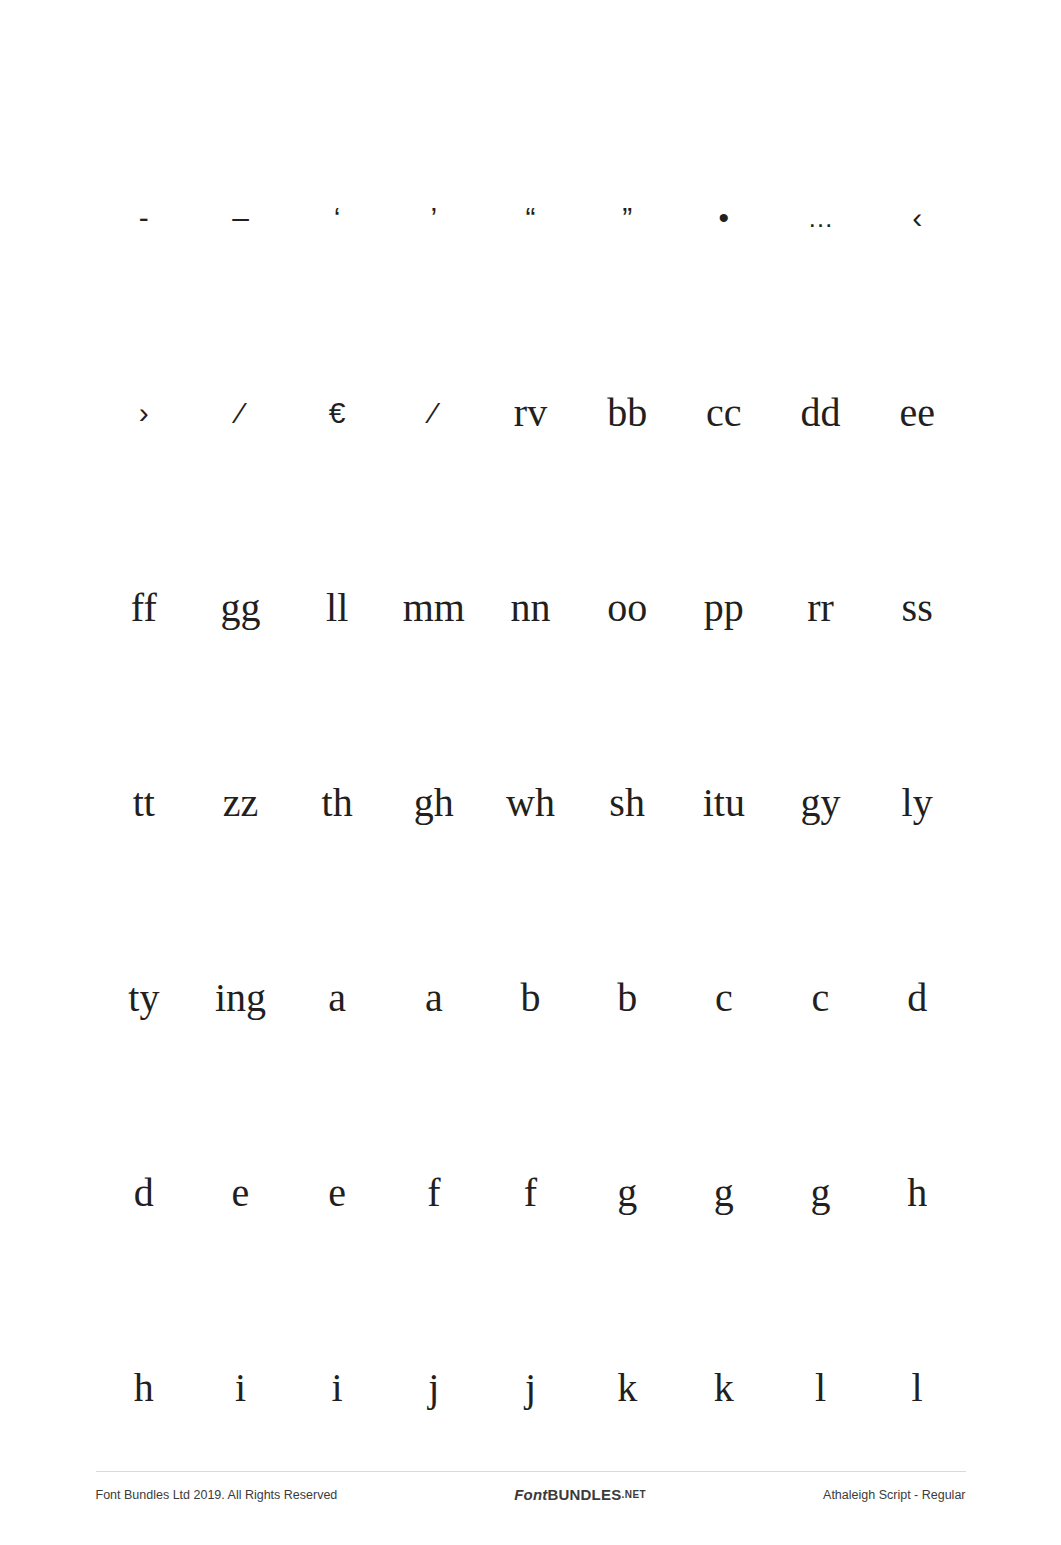-
–
‘
’
“
”
•
…
‹
›
⁄
€
⁄
rv
bb
cc
dd
ee
ff
gg
ll
mm
nn
oo
pp
rr
ss
tt
zz
th
gh
wh
sh
itu
gy
ly
ty
ing
a
a
b
b
c
c
d
d
e
e
f
f
g
g
g
h
h
i
i
j
j
k
k
l
l
Font Bundles Ltd 2019. All Rights Reserved
Font BUNDLES.NET
Athaleigh Script - Regular